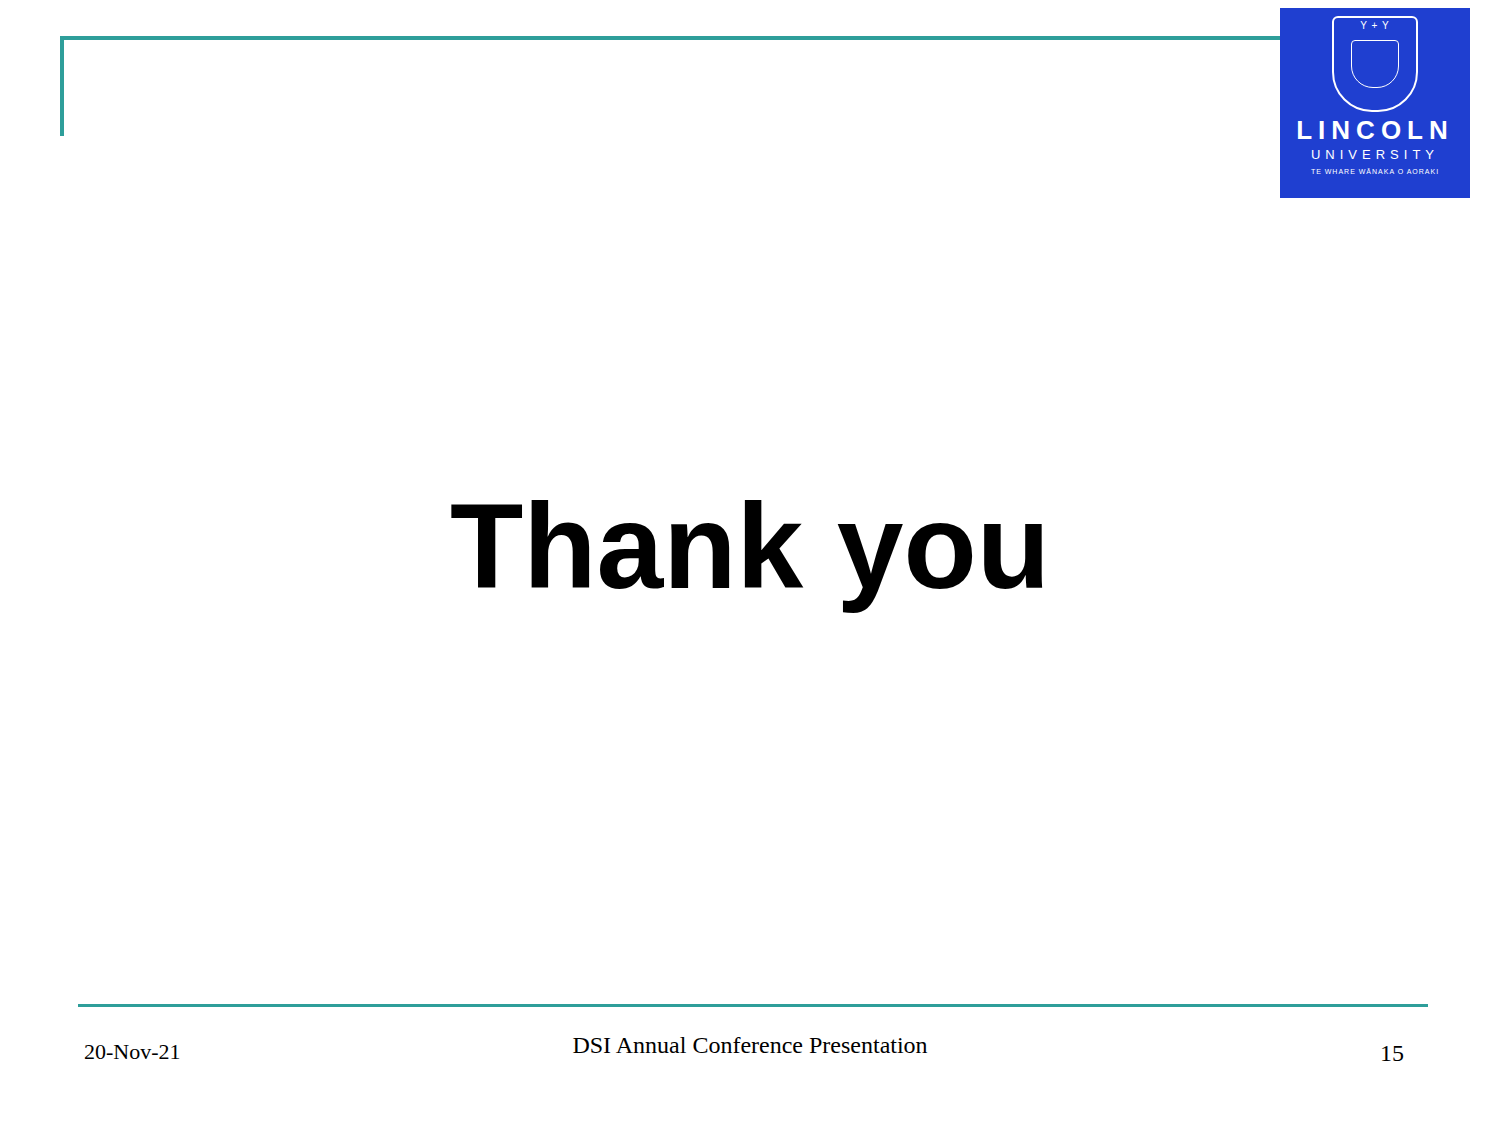LINCOLN
UNIVERSITY
TE WHARE WĀNAKA O AORAKI
Thank you
20-Nov-21
DSI Annual Conference Presentation
15